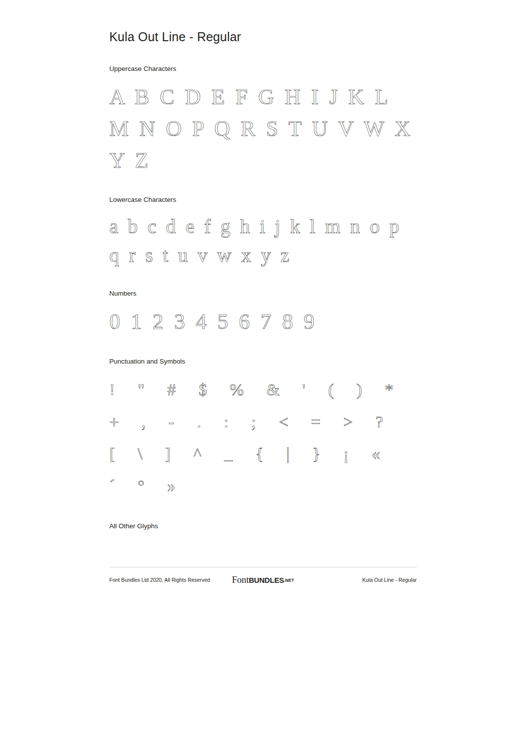Kula Out Line - Regular
Uppercase Characters
A B C D E F G H I J K L M N O P Q R S T U V W X Y Z
Lowercase Characters
a b c d e f g h i j k l m n o p q r s t u v w x y z
Numbers
0 1 2 3 4 5 6 7 8 9
Punctuation and Symbols
! " # $ % & ' ( ) * + , - . : ; < = > ? [ \ ] ^ _ { | } ¡ « ´ ° »
All Other Glyphs
Font Bundles Ltd 2020. All Rights Reserved
Font BUNDLES.NET
Kula Out Line - Regular